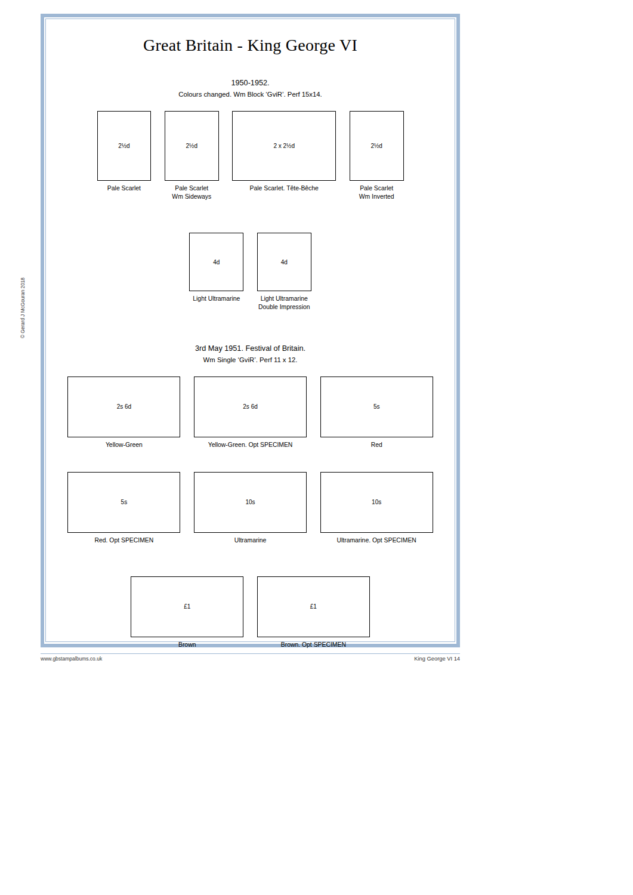© Gerard J McGouran 2018
Great Britain - King George VI
1950-1952.
Colours changed. Wm Block ‘GviR’. Perf 15x14.
2½d
Pale Scarlet
2½d
Pale Scarlet
Wm Sideways
2 x 2½d
Pale Scarlet. Tête-Bêche
2½d
Pale Scarlet
Wm Inverted
4d
Light Ultramarine
4d
Light Ultramarine
Double Impression
3rd May 1951. Festival of Britain.
Wm Single ‘GviR’. Perf 11 x 12.
2s 6d
Yellow-Green
2s 6d
Yellow-Green. Opt SPECIMEN
5s
Red
5s
Red. Opt SPECIMEN
10s
Ultramarine
10s
Ultramarine. Opt SPECIMEN
£1
Brown
£1
Brown. Opt SPECIMEN
www.gbstampalbums.co.uk
King George VI 14